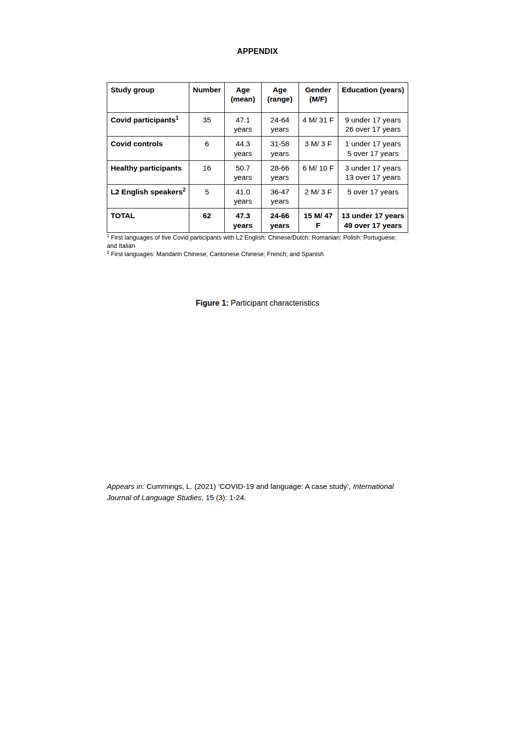APPENDIX
| Study group | Number | Age (mean) | Age (range) | Gender (M/F) | Education (years) |
| --- | --- | --- | --- | --- | --- |
| Covid participants 1 | 35 | 47.1 years | 24-64 years | 4 M/ 31 F | 9 under 17 years 26 over 17 years |
| Covid controls | 6 | 44.3 years | 31-58 years | 3 M/ 3 F | 1 under 17 years 5 over 17 years |
| Healthy participants | 16 | 50.7 years | 28-66 years | 6 M/ 10 F | 3 under 17 years 13 over 17 years |
| L2 English speakers 2 | 5 | 41.0 years | 36-47 years | 2 M/ 3 F | 5 over 17 years |
| TOTAL | 62 | 47.3 years | 24-66 years | 15 M/ 47 F | 13 under 17 years 49 over 17 years |
1 First languages of five Covid participants with L2 English: Chinese/Dutch; Romanian; Polish; Portuguese; and Italian
2 First languages: Mandarin Chinese; Cantonese Chinese; French; and Spanish
Figure 1: Participant characteristics
Appears in: Cummings, L. (2021) ‘COVID-19 and language: A case study’, International Journal of Language Studies, 15 (3): 1-24.